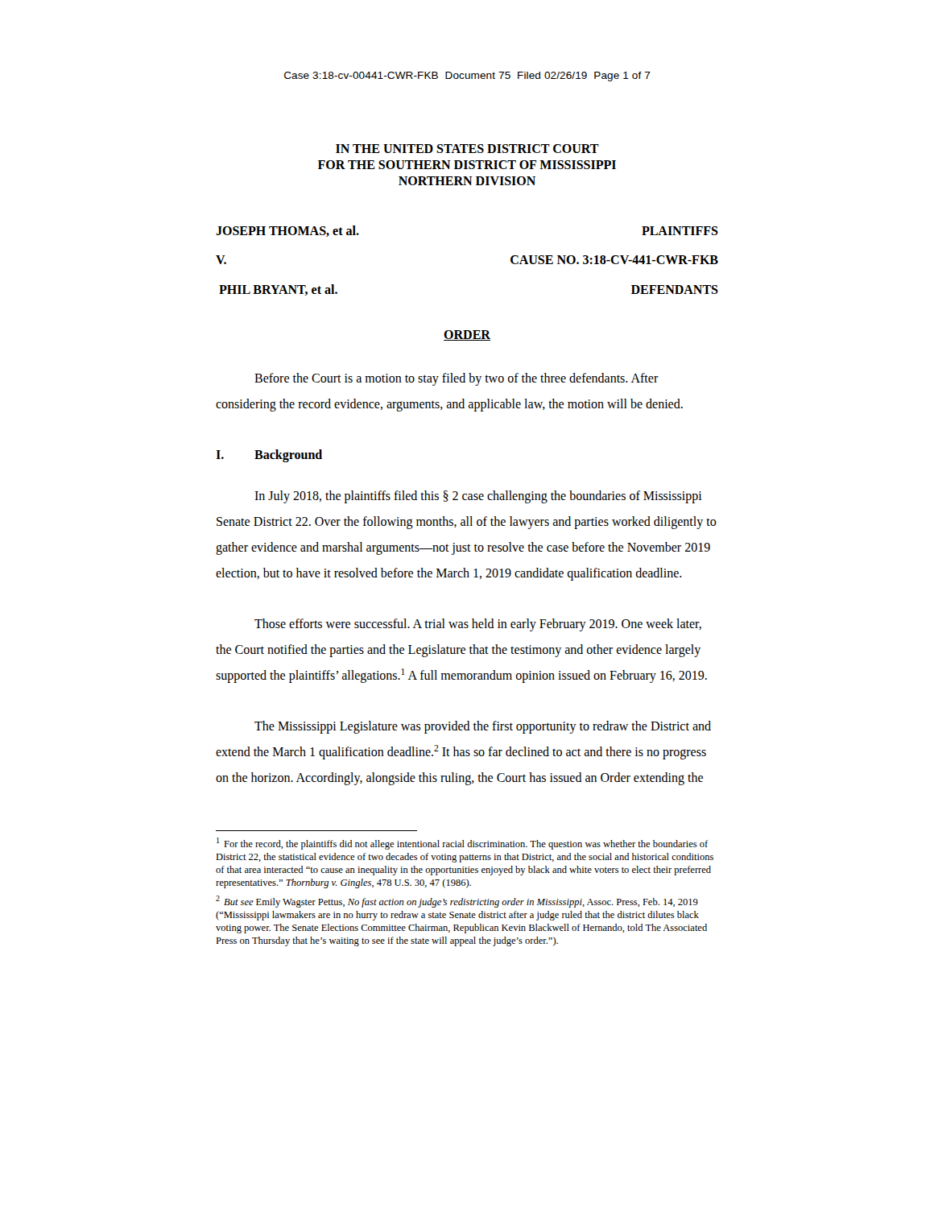Case 3:18-cv-00441-CWR-FKB Document 75 Filed 02/26/19 Page 1 of 7
IN THE UNITED STATES DISTRICT COURT
FOR THE SOUTHERN DISTRICT OF MISSISSIPPI
NORTHERN DIVISION
| JOSEPH THOMAS, et al. | PLAINTIFFS |
| V. | CAUSE NO. 3:18-CV-441-CWR-FKB |
| PHIL BRYANT, et al. | DEFENDANTS |
ORDER
Before the Court is a motion to stay filed by two of the three defendants. After considering the record evidence, arguments, and applicable law, the motion will be denied.
I. Background
In July 2018, the plaintiffs filed this § 2 case challenging the boundaries of Mississippi Senate District 22. Over the following months, all of the lawyers and parties worked diligently to gather evidence and marshal arguments—not just to resolve the case before the November 2019 election, but to have it resolved before the March 1, 2019 candidate qualification deadline.
Those efforts were successful. A trial was held in early February 2019. One week later, the Court notified the parties and the Legislature that the testimony and other evidence largely supported the plaintiffs’ allegations.1 A full memorandum opinion issued on February 16, 2019.
The Mississippi Legislature was provided the first opportunity to redraw the District and extend the March 1 qualification deadline.2 It has so far declined to act and there is no progress on the horizon. Accordingly, alongside this ruling, the Court has issued an Order extending the
1 For the record, the plaintiffs did not allege intentional racial discrimination. The question was whether the boundaries of District 22, the statistical evidence of two decades of voting patterns in that District, and the social and historical conditions of that area interacted “to cause an inequality in the opportunities enjoyed by black and white voters to elect their preferred representatives.” Thornburg v. Gingles, 478 U.S. 30, 47 (1986).
2 But see Emily Wagster Pettus, No fast action on judge’s redistricting order in Mississippi, Assoc. Press, Feb. 14, 2019 (“Mississippi lawmakers are in no hurry to redraw a state Senate district after a judge ruled that the district dilutes black voting power. The Senate Elections Committee Chairman, Republican Kevin Blackwell of Hernando, told The Associated Press on Thursday that he’s waiting to see if the state will appeal the judge’s order.”).